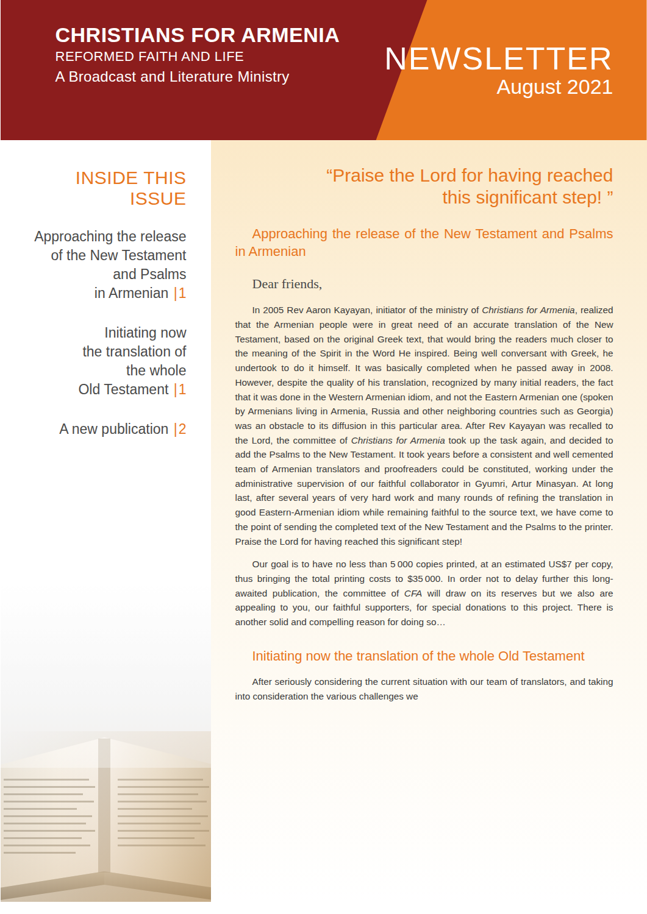Christians for Armenia
Reformed Faith and Life
A Broadcast and Literature Ministry
Newsletter August 2021
Inside this issue
Approaching the release
of the New Testament
and Psalms
in Armenian |1
Initiating now
the translation of
the whole
Old Testament |1
A new publication |2
“Praise the Lord for having reached
this significant step! ”
Approaching the release of the New Testament and Psalms in Armenian
Dear friends,
In 2005 Rev Aaron Kayayan, initiator of the ministry of Christians for Armenia, realized that the Armenian people were in great need of an accurate translation of the New Testament, based on the original Greek text, that would bring the readers much closer to the meaning of the Spirit in the Word He inspired. Being well conversant with Greek, he undertook to do it himself. It was basically completed when he passed away in 2008. However, despite the quality of his translation, recognized by many initial readers, the fact that it was done in the Western Armenian idiom, and not the Eastern Armenian one (spoken by Armenians living in Armenia, Russia and other neighboring countries such as Georgia) was an obstacle to its diffusion in this particular area. After Rev Kayayan was recalled to the Lord, the committee of Christians for Armenia took up the task again, and decided to add the Psalms to the New Testament. It took years before a consistent and well cemented team of Armenian translators and proofreaders could be constituted, working under the administrative supervision of our faithful collaborator in Gyumri, Artur Minasyan. At long last, after several years of very hard work and many rounds of refining the translation in good Eastern-Armenian idiom while remaining faithful to the source text, we have come to the point of sending the completed text of the New Testament and the Psalms to the printer. Praise the Lord for having reached this significant step!
Our goal is to have no less than 5 000 copies printed, at an estimated US$7 per copy, thus bringing the total printing costs to $35 000. In order not to delay further this long-awaited publication, the committee of CFA will draw on its reserves but we also are appealing to you, our faithful supporters, for special donations to this project. There is another solid and compelling reason for doing so…
Initiating now the translation of the whole Old Testament
After seriously considering the current situation with our team of translators, and taking into consideration the various challenges we